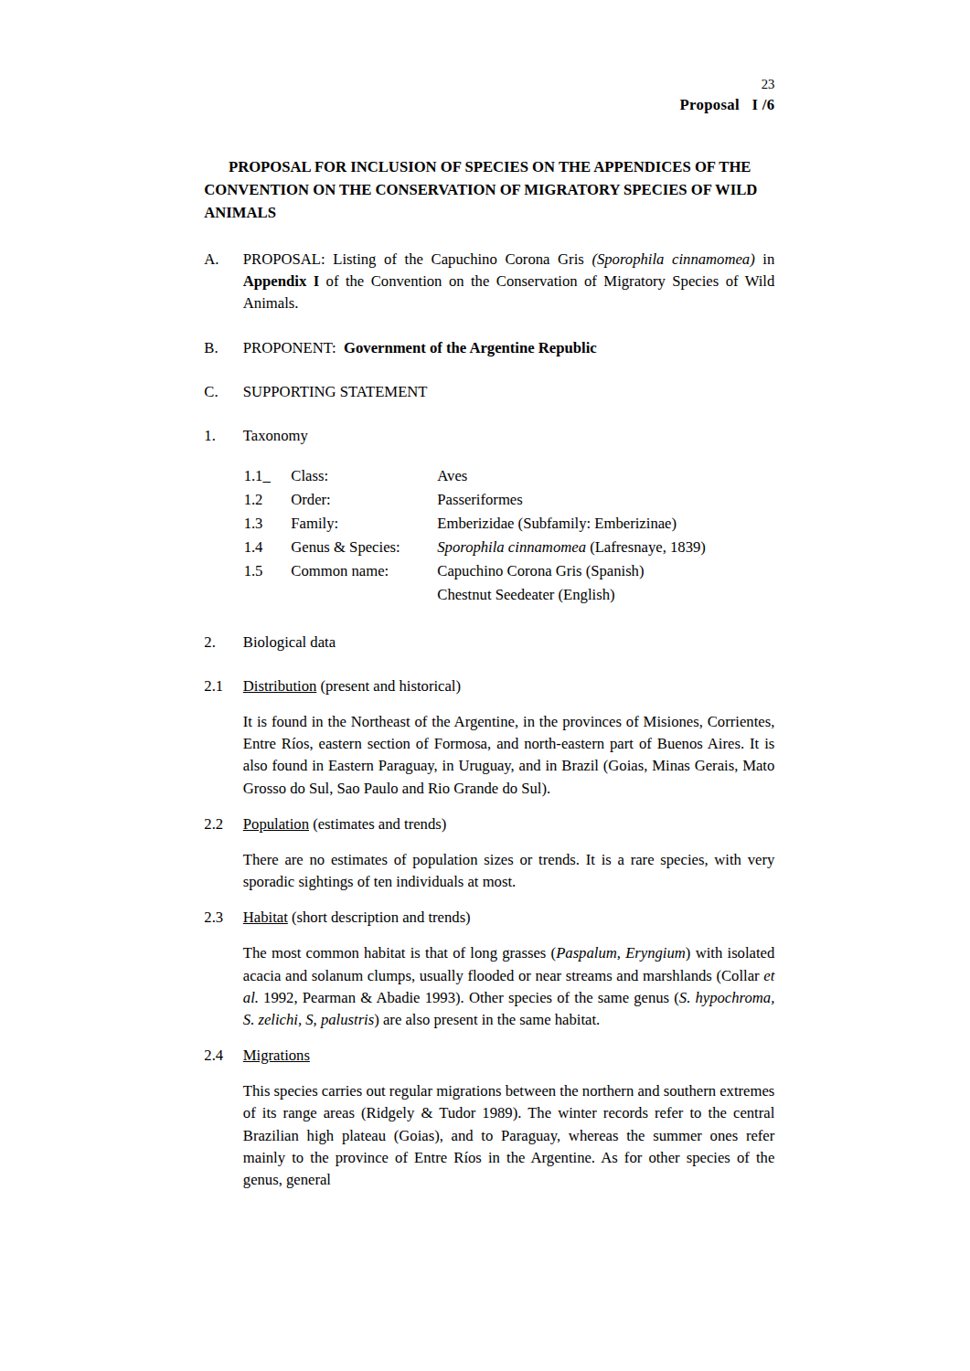23
Proposal I /6
PROPOSAL FOR INCLUSION OF SPECIES ON THE APPENDICES OF THE CONVENTION ON THE CONSERVATION OF MIGRATORY SPECIES OF WILD ANIMALS
A.
PROPOSAL: Listing of the Capuchino Corona Gris (Sporophila cinnamomea) in Appendix I of the Convention on the Conservation of Migratory Species of Wild Animals.
B.
PROPONENT: Government of the Argentine Republic
C.
SUPPORTING STATEMENT
1.
Taxonomy
| 1.1_ | Class: | Aves |
| 1.2 | Order: | Passeriformes |
| 1.3 | Family: | Emberizidae (Subfamily: Emberizinae) |
| 1.4 | Genus & Species: | Sporophila cinnamomea (Lafresnaye, 1839) |
| 1.5 | Common name: | Capuchino Corona Gris (Spanish) |
| | | Chestnut Seedeater (English) |
2.
Biological data
2.1
Distribution (present and historical)
It is found in the Northeast of the Argentine, in the provinces of Misiones, Corrientes, Entre Ríos, eastern section of Formosa, and north-eastern part of Buenos Aires. It is also found in Eastern Paraguay, in Uruguay, and in Brazil (Goias, Minas Gerais, Mato Grosso do Sul, Sao Paulo and Rio Grande do Sul).
2.2
Population (estimates and trends)
There are no estimates of population sizes or trends. It is a rare species, with very sporadic sightings of ten individuals at most.
2.3
Habitat (short description and trends)
The most common habitat is that of long grasses (Paspalum, Eryngium) with isolated acacia and solanum clumps, usually flooded or near streams and marshlands (Collar et al. 1992, Pearman & Abadie 1993). Other species of the same genus (S. hypochroma, S. zelichi, S, palustris) are also present in the same habitat.
2.4
Migrations
This species carries out regular migrations between the northern and southern extremes of its range areas (Ridgely & Tudor 1989). The winter records refer to the central Brazilian high plateau (Goias), and to Paraguay, whereas the summer ones refer mainly to the province of Entre Ríos in the Argentine. As for other species of the genus, general